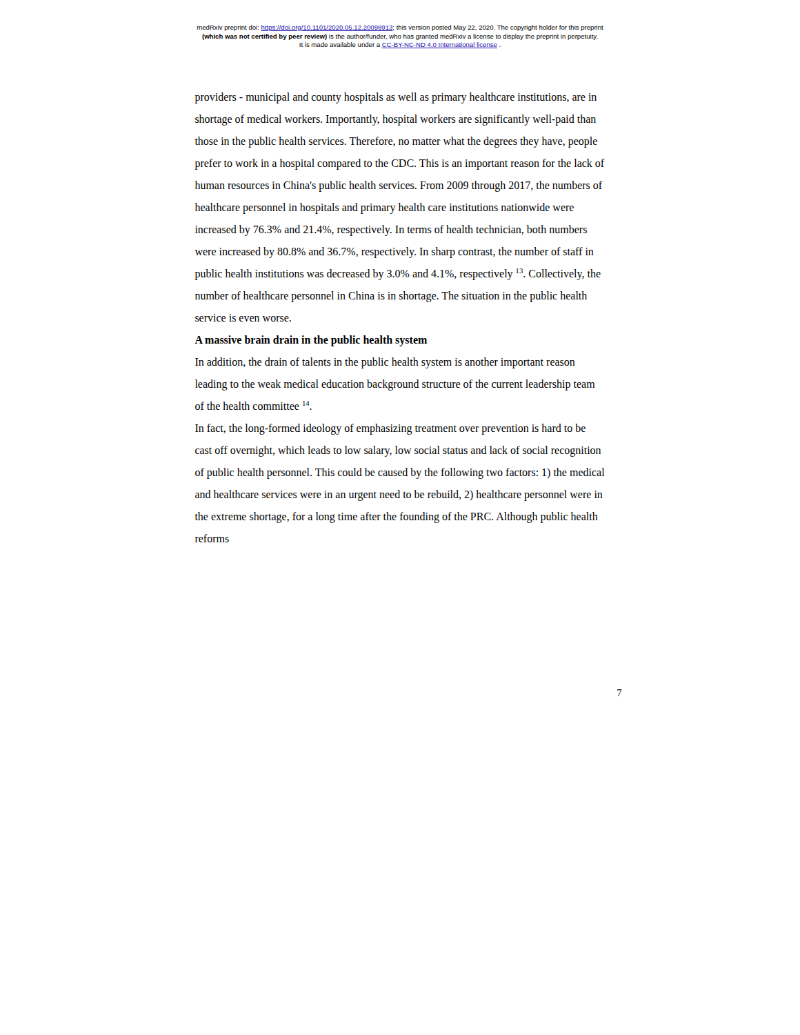medRxiv preprint doi: https://doi.org/10.1101/2020.05.12.20098913; this version posted May 22, 2020. The copyright holder for this preprint
(which was not certified by peer review) is the author/funder, who has granted medRxiv a license to display the preprint in perpetuity.
It is made available under a CC-BY-NC-ND 4.0 International license .
providers - municipal and county hospitals as well as primary healthcare institutions, are in shortage of medical workers. Importantly, hospital workers are significantly well-paid than those in the public health services. Therefore, no matter what the degrees they have, people prefer to work in a hospital compared to the CDC. This is an important reason for the lack of human resources in China's public health services. From 2009 through 2017, the numbers of healthcare personnel in hospitals and primary health care institutions nationwide were increased by 76.3% and 21.4%, respectively. In terms of health technician, both numbers were increased by 80.8% and 36.7%, respectively. In sharp contrast, the number of staff in public health institutions was decreased by 3.0% and 4.1%, respectively 13. Collectively, the number of healthcare personnel in China is in shortage. The situation in the public health service is even worse.
A massive brain drain in the public health system
In addition, the drain of talents in the public health system is another important reason leading to the weak medical education background structure of the current leadership team of the health committee 14.
In fact, the long-formed ideology of emphasizing treatment over prevention is hard to be cast off overnight, which leads to low salary, low social status and lack of social recognition of public health personnel. This could be caused by the following two factors: 1) the medical and healthcare services were in an urgent need to be rebuild, 2) healthcare personnel were in the extreme shortage, for a long time after the founding of the PRC. Although public health reforms
7